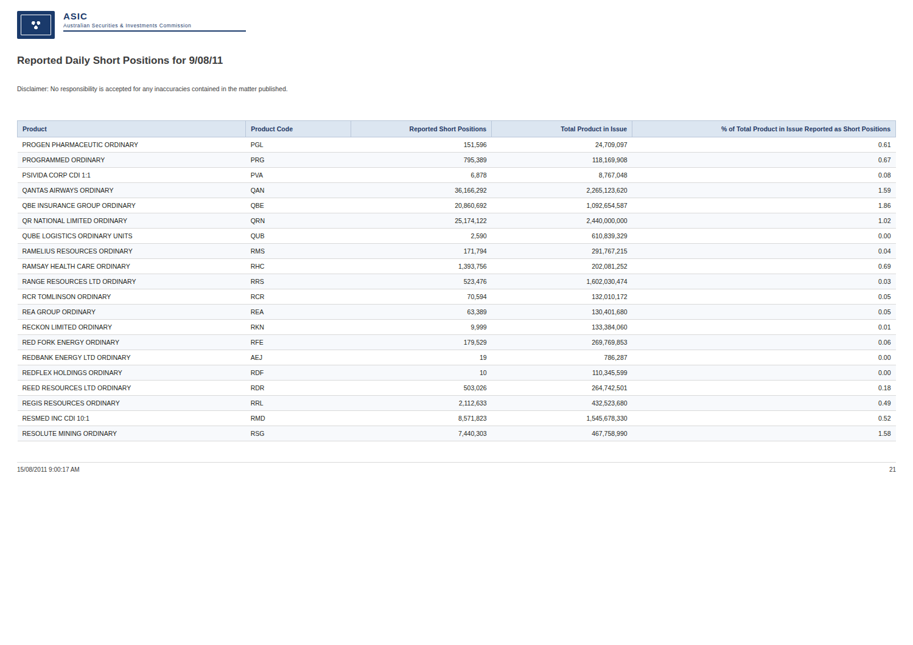ASIC
Australian Securities & Investments Commission
Reported Daily Short Positions for 9/08/11
Disclaimer: No responsibility is accepted for any inaccuracies contained in the matter published.
| Product | Product Code | Reported Short Positions | Total Product in Issue | % of Total Product in Issue Reported as Short Positions |
| --- | --- | --- | --- | --- |
| PROGEN PHARMACEUTIC ORDINARY | PGL | 151,596 | 24,709,097 | 0.61 |
| PROGRAMMED ORDINARY | PRG | 795,389 | 118,169,908 | 0.67 |
| PSIVIDA CORP CDI 1:1 | PVA | 6,878 | 8,767,048 | 0.08 |
| QANTAS AIRWAYS ORDINARY | QAN | 36,166,292 | 2,265,123,620 | 1.59 |
| QBE INSURANCE GROUP ORDINARY | QBE | 20,860,692 | 1,092,654,587 | 1.86 |
| QR NATIONAL LIMITED ORDINARY | QRN | 25,174,122 | 2,440,000,000 | 1.02 |
| QUBE LOGISTICS ORDINARY UNITS | QUB | 2,590 | 610,839,329 | 0.00 |
| RAMELIUS RESOURCES ORDINARY | RMS | 171,794 | 291,767,215 | 0.04 |
| RAMSAY HEALTH CARE ORDINARY | RHC | 1,393,756 | 202,081,252 | 0.69 |
| RANGE RESOURCES LTD ORDINARY | RRS | 523,476 | 1,602,030,474 | 0.03 |
| RCR TOMLINSON ORDINARY | RCR | 70,594 | 132,010,172 | 0.05 |
| REA GROUP ORDINARY | REA | 63,389 | 130,401,680 | 0.05 |
| RECKON LIMITED ORDINARY | RKN | 9,999 | 133,384,060 | 0.01 |
| RED FORK ENERGY ORDINARY | RFE | 179,529 | 269,769,853 | 0.06 |
| REDBANK ENERGY LTD ORDINARY | AEJ | 19 | 786,287 | 0.00 |
| REDFLEX HOLDINGS ORDINARY | RDF | 10 | 110,345,599 | 0.00 |
| REED RESOURCES LTD ORDINARY | RDR | 503,026 | 264,742,501 | 0.18 |
| REGIS RESOURCES ORDINARY | RRL | 2,112,633 | 432,523,680 | 0.49 |
| RESMED INC CDI 10:1 | RMD | 8,571,823 | 1,545,678,330 | 0.52 |
| RESOLUTE MINING ORDINARY | RSG | 7,440,303 | 467,758,990 | 1.58 |
15/08/2011 9:00:17 AM 21